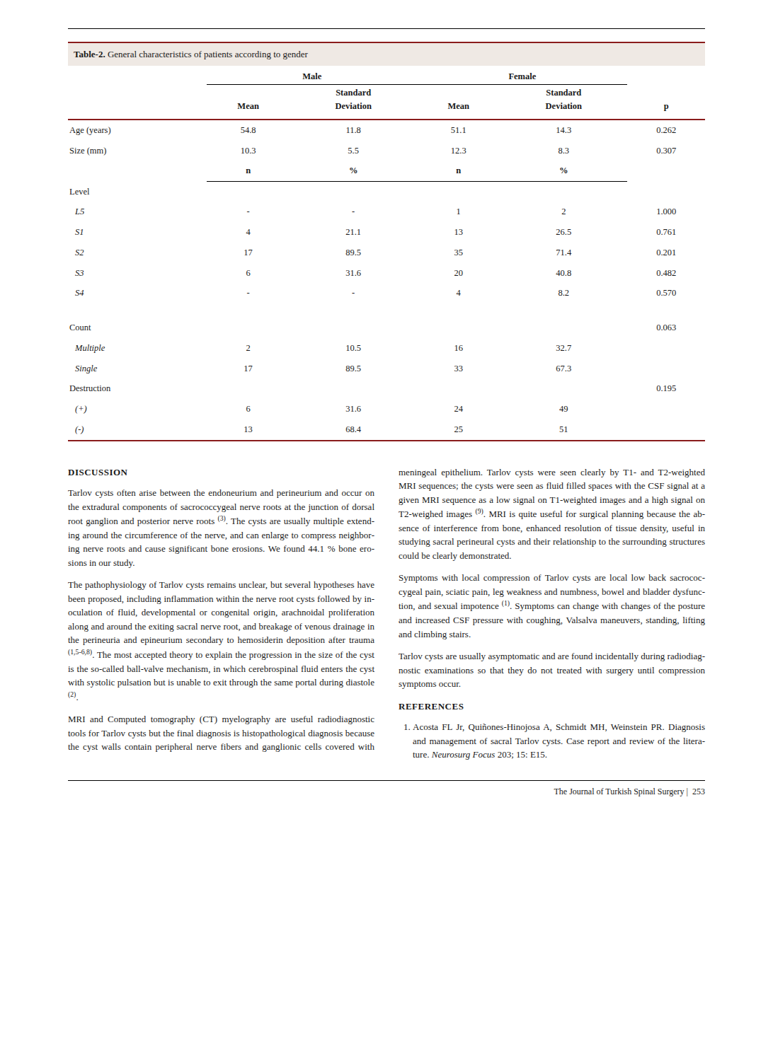Table-2. General characteristics of patients according to gender
| | Male | Female | |
| --- | --- | --- | --- |
| | Mean | Standard Deviation | Mean | Standard Deviation | p |
| Age (years) | 54.8 | 11.8 | 51.1 | 14.3 | 0.262 |
| Size (mm) | 10.3 | 5.5 | 12.3 | 8.3 | 0.307 |
| | n | % | n | % | |
| Level | | | | | |
| L5 | - | - | 1 | 2 | 1.000 |
| S1 | 4 | 21.1 | 13 | 26.5 | 0.761 |
| S2 | 17 | 89.5 | 35 | 71.4 | 0.201 |
| S3 | 6 | 31.6 | 20 | 40.8 | 0.482 |
| S4 | - | - | 4 | 8.2 | 0.570 |
| Count | | | | | 0.063 |
| Multiple | 2 | 10.5 | 16 | 32.7 | |
| Single | 17 | 89.5 | 33 | 67.3 | |
| Destruction | | | | | 0.195 |
| (+) | 6 | 31.6 | 24 | 49 | |
| (-) | 13 | 68.4 | 25 | 51 | |
DISCUSSION
Tarlov cysts often arise between the endoneurium and perineurium and occur on the extradural components of sacrococcygeal nerve roots at the junction of dorsal root ganglion and posterior nerve roots (3). The cysts are usually multiple extending around the circumference of the nerve, and can enlarge to compress neighboring nerve roots and cause significant bone erosions. We found 44.1 % bone erosions in our study.
The pathophysiology of Tarlov cysts remains unclear, but several hypotheses have been proposed, including inflammation within the nerve root cysts followed by inoculation of fluid, developmental or congenital origin, arachnoidal proliferation along and around the exiting sacral nerve root, and breakage of venous drainage in the perineuria and epineurium secondary to hemosiderin deposition after trauma (1,5-6,8). The most accepted theory to explain the progression in the size of the cyst is the so-called ball-valve mechanism, in which cerebrospinal fluid enters the cyst with systolic pulsation but is unable to exit through the same portal during diastole (2).
MRI and Computed tomography (CT) myelography are useful radiodiagnostic tools for Tarlov cysts but the final diagnosis is histopathological diagnosis because the cyst walls contain peripheral nerve fibers and ganglionic cells covered with meningeal epithelium. Tarlov cysts were seen clearly by T1- and T2-weighted MRI sequences; the cysts were seen as fluid filled spaces with the CSF signal at a given MRI sequence as a low signal on T1-weighted images and a high signal on T2-weighed images (9). MRI is quite useful for surgical planning because the absence of interference from bone, enhanced resolution of tissue density, useful in studying sacral perineural cysts and their relationship to the surrounding structures could be clearly demonstrated.
Symptoms with local compression of Tarlov cysts are local low back sacrococcygeal pain, sciatic pain, leg weakness and numbness, bowel and bladder dysfunction, and sexual impotence (1). Symptoms can change with changes of the posture and increased CSF pressure with coughing, Valsalva maneuvers, standing, lifting and climbing stairs.
Tarlov cysts are usually asymptomatic and are found incidentally during radiodiagnostic examinations so that they do not treated with surgery until compression symptoms occur.
REFERENCES
Acosta FL Jr, Quiñones-Hinojosa A, Schmidt MH, Weinstein PR. Diagnosis and management of sacral Tarlov cysts. Case report and review of the literature. Neurosurg Focus 203; 15: E15.
The Journal of Turkish Spinal Surgery | 253